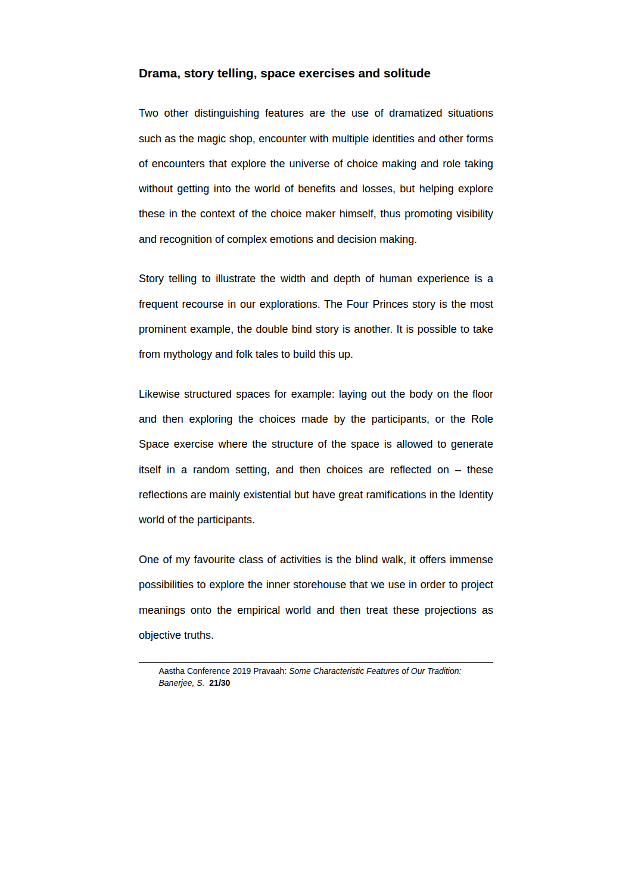Drama, story telling, space exercises and solitude
Two other distinguishing features are the use of dramatized situations such as the magic shop, encounter with multiple identities and other forms of encounters that explore the universe of choice making and role taking without getting into the world of benefits and losses, but helping explore these in the context of the choice maker himself, thus promoting visibility and recognition of complex emotions and decision making.
Story telling to illustrate the width and depth of human experience is a frequent recourse in our explorations. The Four Princes story is the most prominent example, the double bind story is another. It is possible to take from mythology and folk tales to build this up.
Likewise structured spaces for example: laying out the body on the floor and then exploring the choices made by the participants, or the Role Space exercise where the structure of the space is allowed to generate itself in a random setting, and then choices are reflected on – these reflections are mainly existential but have great ramifications in the Identity world of the participants.
One of my favourite class of activities is the blind walk, it offers immense possibilities to explore the inner storehouse that we use in order to project meanings onto the empirical world and then treat these projections as objective truths.
Aastha Conference 2019 Pravaah: Some Characteristic Features of Our Tradition: Banerjee, S. 21/30